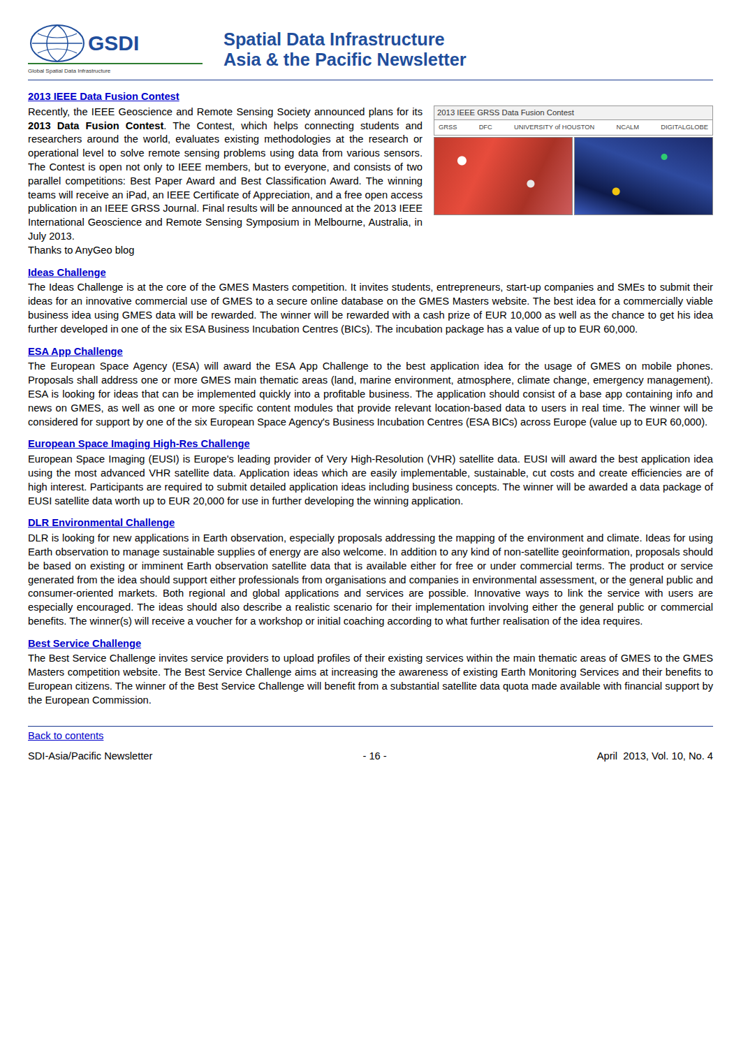GSDI Global Spatial Data Infrastructure
Spatial Data Infrastructure
Asia & the Pacific Newsletter
2013 IEEE Data Fusion Contest
2013 IEEE GRSS Data Fusion Contest
GRSS DFC UNIVERSITY of HOUSTON NCALM DIGITALGLOBE
Recently, the IEEE Geoscience and Remote Sensing Society announced plans for its 2013 Data Fusion Contest. The Contest, which helps connecting students and researchers around the world, evaluates existing methodologies at the research or operational level to solve remote sensing problems using data from various sensors. The Contest is open not only to IEEE members, but to everyone, and consists of two parallel competitions: Best Paper Award and Best Classification Award. The winning teams will receive an iPad, an IEEE Certificate of Appreciation, and a free open access publication in an IEEE GRSS Journal. Final results will be announced at the 2013 IEEE International Geoscience and Remote Sensing Symposium in Melbourne, Australia, in July 2013.
Thanks to AnyGeo blog
Ideas Challenge
The Ideas Challenge is at the core of the GMES Masters competition. It invites students, entrepreneurs, start-up companies and SMEs to submit their ideas for an innovative commercial use of GMES to a secure online database on the GMES Masters website. The best idea for a commercially viable business idea using GMES data will be rewarded. The winner will be rewarded with a cash prize of EUR 10,000 as well as the chance to get his idea further developed in one of the six ESA Business Incubation Centres (BICs). The incubation package has a value of up to EUR 60,000.
ESA App Challenge
The European Space Agency (ESA) will award the ESA App Challenge to the best application idea for the usage of GMES on mobile phones. Proposals shall address one or more GMES main thematic areas (land, marine environment, atmosphere, climate change, emergency management). ESA is looking for ideas that can be implemented quickly into a profitable business. The application should consist of a base app containing info and news on GMES, as well as one or more specific content modules that provide relevant location-based data to users in real time. The winner will be considered for support by one of the six European Space Agency's Business Incubation Centres (ESA BICs) across Europe (value up to EUR 60,000).
European Space Imaging High-Res Challenge
European Space Imaging (EUSI) is Europe's leading provider of Very High-Resolution (VHR) satellite data. EUSI will award the best application idea using the most advanced VHR satellite data. Application ideas which are easily implementable, sustainable, cut costs and create efficiencies are of high interest. Participants are required to submit detailed application ideas including business concepts. The winner will be awarded a data package of EUSI satellite data worth up to EUR 20,000 for use in further developing the winning application.
DLR Environmental Challenge
DLR is looking for new applications in Earth observation, especially proposals addressing the mapping of the environment and climate. Ideas for using Earth observation to manage sustainable supplies of energy are also welcome. In addition to any kind of non-satellite geoinformation, proposals should be based on existing or imminent Earth observation satellite data that is available either for free or under commercial terms. The product or service generated from the idea should support either professionals from organisations and companies in environmental assessment, or the general public and consumer-oriented markets. Both regional and global applications and services are possible. Innovative ways to link the service with users are especially encouraged. The ideas should also describe a realistic scenario for their implementation involving either the general public or commercial benefits. The winner(s) will receive a voucher for a workshop or initial coaching according to what further realisation of the idea requires.
Best Service Challenge
The Best Service Challenge invites service providers to upload profiles of their existing services within the main thematic areas of GMES to the GMES Masters competition website. The Best Service Challenge aims at increasing the awareness of existing Earth Monitoring Services and their benefits to European citizens. The winner of the Best Service Challenge will benefit from a substantial satellite data quota made available with financial support by the European Commission.
Back to contents
SDI-Asia/Pacific Newsletter - 16 - April 2013, Vol. 10, No. 4